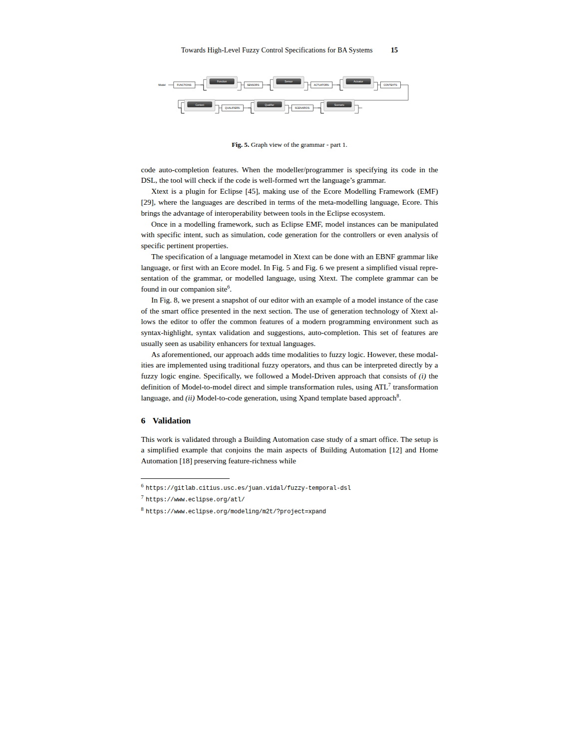Towards High-Level Fuzzy Control Specifications for BA Systems 15
Model FUNCTIONS: Function SENSORS: Sensor ACTUATORS: Actuator CONTEXTS: Context QUALIFIERS: Qualifier SCENARIOS: Scenario
Fig. 5. Graph view of the grammar - part 1.
code auto-completion features. When the modeller/programmer is specifying its code in the DSL, the tool will check if the code is well-formed wrt the language’s grammar.
Xtext is a plugin for Eclipse [45], making use of the Ecore Modelling Framework (EMF) [29], where the languages are described in terms of the meta-modelling language, Ecore. This brings the advantage of interoperability between tools in the Eclipse ecosystem.
Once in a modelling framework, such as Eclipse EMF, model instances can be manipulated with specific intent, such as simulation, code generation for the controllers or even analysis of specific pertinent properties.
The specification of a language metamodel in Xtext can be done with an EBNF grammar like language, or first with an Ecore model. In Fig. 5 and Fig. 6 we present a simplified visual representation of the grammar, or modelled language, using Xtext. The complete grammar can be found in our companion site6.
In Fig. 8, we present a snapshot of our editor with an example of a model instance of the case of the smart office presented in the next section. The use of generation technology of Xtext allows the editor to offer the common features of a modern programming environment such as syntax-highlight, syntax validation and suggestions, auto-completion. This set of features are usually seen as usability enhancers for textual languages.
As aforementioned, our approach adds time modalities to fuzzy logic. However, these modalities are implemented using traditional fuzzy operators, and thus can be interpreted directly by a fuzzy logic engine. Specifically, we followed a Model-Driven approach that consists of (i) the definition of Model-to-model direct and simple transformation rules, using ATL7 transformation language, and (ii) Model-to-code generation, using Xpand template based approach8.
6 Validation
This work is validated through a Building Automation case study of a smart office. The setup is a simplified example that conjoins the main aspects of Building Automation [12] and Home Automation [18] preserving feature-richness while
6https://gitlab.citius.usc.es/juan.vidal/fuzzy-temporal-dsl
7https://www.eclipse.org/atl/
8https://www.eclipse.org/modeling/m2t/?project=xpand